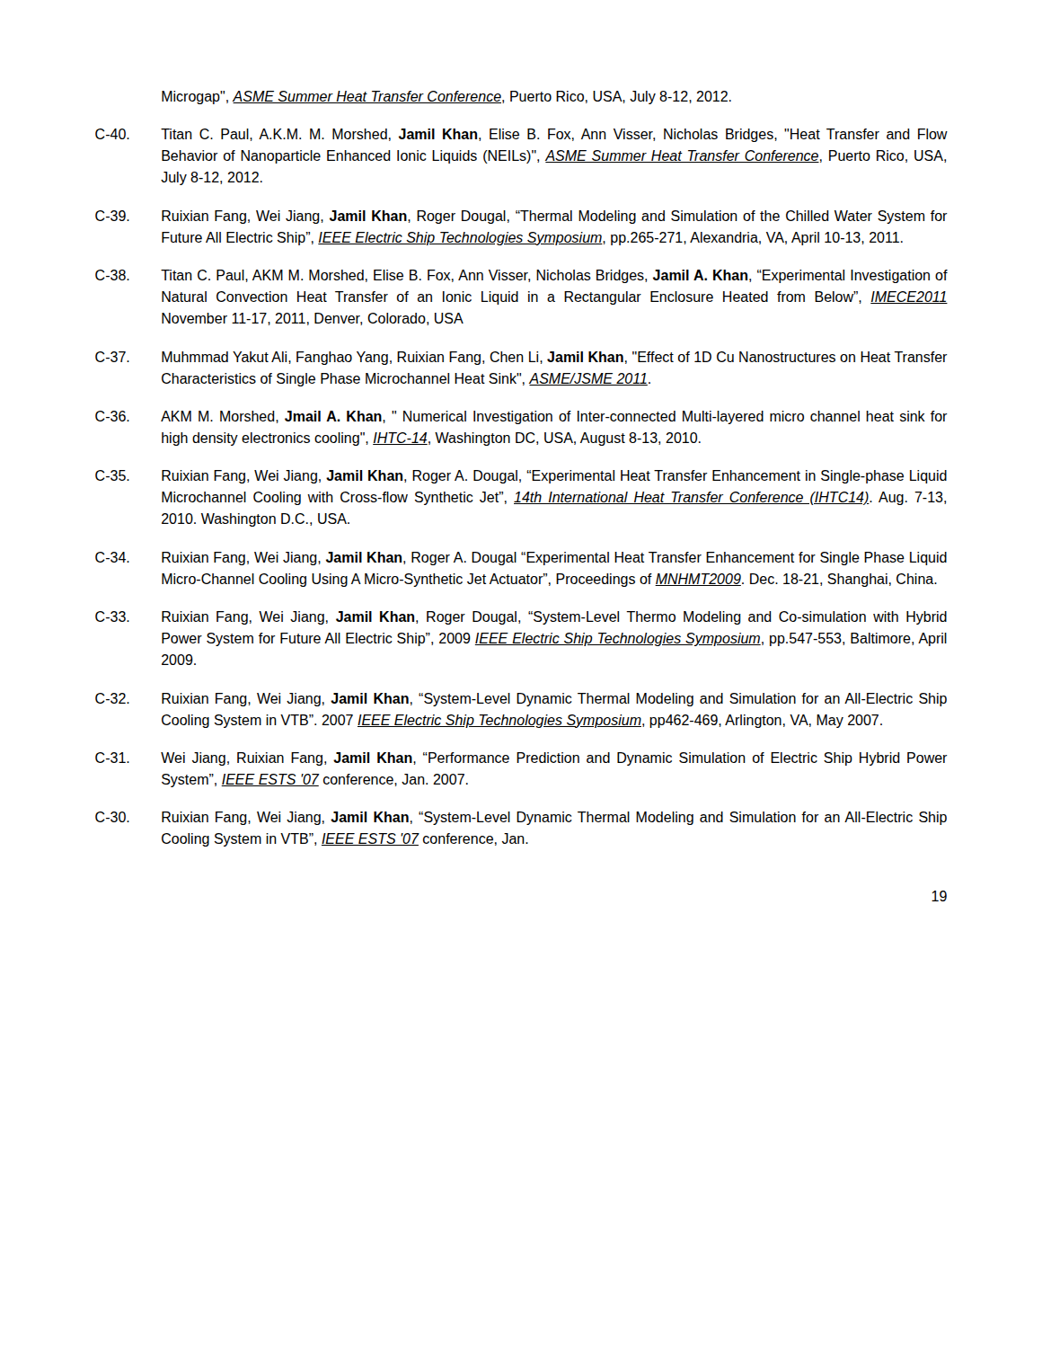Microgap", ASME Summer Heat Transfer Conference, Puerto Rico, USA, July 8-12, 2012.
C-40.
Titan C. Paul, A.K.M. M. Morshed, Jamil Khan, Elise B. Fox, Ann Visser, Nicholas Bridges, "Heat Transfer and Flow Behavior of Nanoparticle Enhanced Ionic Liquids (NEILs)", ASME Summer Heat Transfer Conference, Puerto Rico, USA, July 8-12, 2012.
C-39.
Ruixian Fang, Wei Jiang, Jamil Khan, Roger Dougal, “Thermal Modeling and Simulation of the Chilled Water System for Future All Electric Ship”, IEEE Electric Ship Technologies Symposium, pp.265-271, Alexandria, VA, April 10-13, 2011.
C-38.
Titan C. Paul, AKM M. Morshed, Elise B. Fox, Ann Visser, Nicholas Bridges, Jamil A. Khan, “Experimental Investigation of Natural Convection Heat Transfer of an Ionic Liquid in a Rectangular Enclosure Heated from Below”, IMECE2011 November 11-17, 2011, Denver, Colorado, USA
C-37.
Muhmmad Yakut Ali, Fanghao Yang, Ruixian Fang, Chen Li, Jamil Khan, "Effect of 1D Cu Nanostructures on Heat Transfer Characteristics of Single Phase Microchannel Heat Sink", ASME/JSME 2011.
C-36.
AKM M. Morshed, Jmail A. Khan, " Numerical Investigation of Inter-connected Multi-layered micro channel heat sink for high density electronics cooling", IHTC-14, Washington DC, USA, August 8-13, 2010.
C-35.
Ruixian Fang, Wei Jiang, Jamil Khan, Roger A. Dougal, “Experimental Heat Transfer Enhancement in Single-phase Liquid Microchannel Cooling with Cross-flow Synthetic Jet”, 14th International Heat Transfer Conference (IHTC14). Aug. 7-13, 2010. Washington D.C., USA.
C-34.
Ruixian Fang, Wei Jiang, Jamil Khan, Roger A. Dougal “Experimental Heat Transfer Enhancement for Single Phase Liquid Micro-Channel Cooling Using A Micro-Synthetic Jet Actuator”, Proceedings of MNHMT2009. Dec. 18-21, Shanghai, China.
C-33.
Ruixian Fang, Wei Jiang, Jamil Khan, Roger Dougal, “System-Level Thermo Modeling and Co-simulation with Hybrid Power System for Future All Electric Ship”, 2009 IEEE Electric Ship Technologies Symposium, pp.547-553, Baltimore, April 2009.
C-32.
Ruixian Fang, Wei Jiang, Jamil Khan, “System-Level Dynamic Thermal Modeling and Simulation for an All-Electric Ship Cooling System in VTB”. 2007 IEEE Electric Ship Technologies Symposium, pp462-469, Arlington, VA, May 2007.
C-31.
Wei Jiang, Ruixian Fang, Jamil Khan, “Performance Prediction and Dynamic Simulation of Electric Ship Hybrid Power System”, IEEE ESTS '07 conference, Jan. 2007.
C-30.
Ruixian Fang, Wei Jiang, Jamil Khan, “System-Level Dynamic Thermal Modeling and Simulation for an All-Electric Ship Cooling System in VTB”, IEEE ESTS '07 conference, Jan.
19